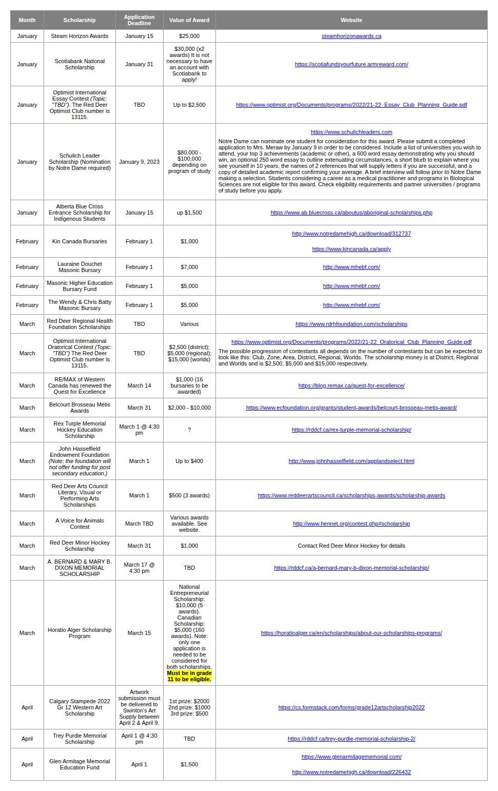| Month | Scholarship | Application Deadline | Value of Award | Website |
| --- | --- | --- | --- | --- |
| January | Steam Horizon Awards | January 15 | $25,000 | steamhorizonawards.ca |
| January | Scotiabank National Scholarship | January 31 | $30,000 (x2 awards) It is not necessary to have an account with Scotiabank to apply! | https://scotiafundsyourfuture.armreward.com/ |
| January | Optimist International Essay Contest (Topic: "TBD") . The Red Deer Optimist Club number is 13115. | TBD | Up to $2,500 | https://www.optimist.org/Documents/programs/2022/21-22_Essay_Club_Planning_Guide.pdf |
| January | Schulich Leader Scholarship (Nomination by Notre Dame required) | January 9, 2023 | $80,000 - $100,000 depending on program of study | https://www.schulichleaders.com Notre Dame can nominate one student for consideration for this award. Please submit a completed application to Mrs. Meraw by January 9 in order to be considered. Include a list of universities you wish to attend, your top 3 achievements (academic or other), a 600 word essay demonstrating why you should win, an optional 250 word essay to outline extenuating circumstances, a short blurb to explain where you see yourself in 10 years, the names of 2 references that will supply letters if you are successful, and a copy of detailed academic report confirming your average. A brief interview will follow prior to Notre Dame making a selection. Students considering a career as a medical practitioner and programs in Biological Sciences are not eligible for this award. Check eligibility requirements and partner universities / programs of study before you apply. |
| January | Alberta Blue Cross Entrance Scholarship for Indigenous Students | January 15 | up $1,500 | https://www.ab.bluecross.ca/aboutus/aboriginal-scholarships.php |
| February | Kin Canada Bursaries | February 1 | $1,000 | http://www.notredamehigh.ca/download/312737 https://www.kincanada.ca/apply |
| February | Lauraine Douchet Masonic Bursary | February 1 | $7,000 | http://www.mhebf.com/ |
| February | Masonic Higher Education Bursary Fund | February 1 | $5,000 | http://www.mhebf.com/ |
| February | The Wendy & Chris Batty Masonic Bursary | February 1 | $5,000 | http://www.mhebf.com/ |
| March | Red Deer Regional Health Foundation Scholarships | TBD | Various | https://www.rdrhfoundation.com/scholarships |
| March | Optimist International Oratorical Contest (Topic: "TBD") The Red Deer Optimist Club number is 13115. | TBD | $2,500 (district); $5,000 (regional); $15,000 (worlds) | https://www.optimist.org/Documents/programs/2022/21-22_Oratorical_Club_Planning_Guide.pdf The possible progression of contestants all depends on the number of contestants but can be expected to look like this: Club, Zone, Area, District, Regional, Worlds. The scholarship money is at District, Regional and Worlds and is $2,500, $5,000 and $15,000 respectively. |
| March | RE/MAX of Western Canada has renewed the Quest for Excellence | March 14 | $1,000 (16 bursaries to be awarded) | https://blog.remax.ca/quest-for-excellence/ |
| March | Belcourt Brosseau Métis Awards | March 31 | $2,000 - $10,000 | https://www.ecfoundation.org/grants/student-awards/belcourt-brosseau-metis-award/ |
| March | Rex Turple Memorial Hockey Education Scholarship | March 1 @ 4:30 pm | ? | https://rddcf.ca/rex-turple-memorial-scholarship/ |
| March | John Hasselfield Endowment Foundation (Note: the foundation will not offer funding for post secondary education.) | March 1 | Up to $400 | http://www.johnhasselfield.com/applandselect.html |
| March | Red Deer Arts Council Literary, Visual or Performing Arts Scholarships | March 1 | $500 (3 awards) | https://www.reddeerartscouncil.ca/scholarships-awards/scholarship-awards |
| March | A Voice for Animals Contest | March TBD | Various awards available. See website. | http://www.hennet.org/contest.php#scholarship |
| March | Red Deer Minor Hockey Scholarship | March 31 | $1,000 | Contact Red Deer Minor Hockey for details |
| March | A. BERNARD & MARY B. DIXON MEMORIAL SCHOLARSHIP | March 17 @ 4:30 pm | TBD | https://rddcf.ca/a-bernard-mary-b-dixon-memorial-scholarship/ |
| March | Horatio Alger Scholarship Program | March 15 | National Entrepreneurial Scholarship: $10,000 (5 awards). Canadian Scholarship: $5,000 (160 awards). Note: only one application is needed to be considered for both scholarships. Must be in grade 11 to be eligible. | https://horatioalger.ca/en/scholarships/about-our-scholarships-programs/ |
| April | Calgary Stampede 2022 Gr 12 Western Art Scholarship | Artwork submission must be delivered to Swinton's Art Supply between April 2 & April 9. | 1st prize: $2000 2nd prize: $1000 3rd prize: $500 | https://cs.formstack.com/forms/grade12artscholarship2022 |
| April | Trey Purdie Memorial Scholarship | April 1 @ 4:30 pm | TBD | https://rddcf.ca/trey-purdie-memorial-scholarship-2/ |
| April | Glen Armitage Memorial Education Fund | April 1 | $1,500 | https://www.glenarmitagememorial.com/ http://www.notredamehigh.ca/download/226432 |